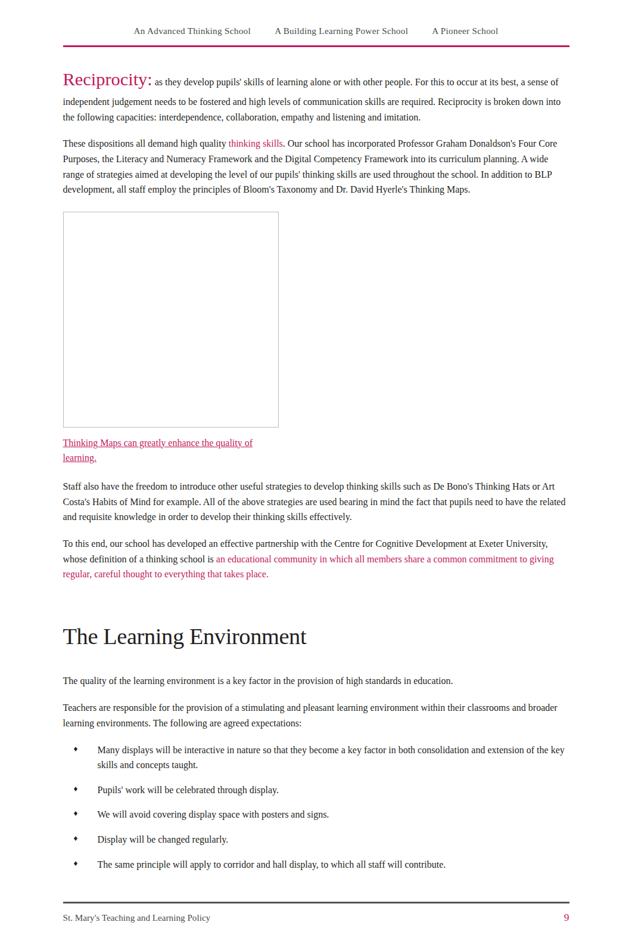An Advanced Thinking School A Building Learning Power School A Pioneer School
Reciprocity:
as they develop pupils' skills of learning alone or with other people. For this to occur at its best, a sense of independent judgement needs to be fostered and high levels of communication skills are required. Reciprocity is broken down into the following capacities: interdependence, collaboration, empathy and listening and imitation.
These dispositions all demand high quality thinking skills. Our school has incorporated Professor Graham Donaldson's Four Core Purposes, the Literacy and Numeracy Framework and the Digital Competency Framework into its curriculum planning. A wide range of strategies aimed at developing the level of our pupils' thinking skills are used throughout the school. In addition to BLP development, all staff employ the principles of Bloom's Taxonomy and Dr. David Hyerle's Thinking Maps.
Thinking Maps can greatly enhance the quality of learning.
Staff also have the freedom to introduce other useful strategies to develop thinking skills such as De Bono's Thinking Hats or Art Costa's Habits of Mind for example. All of the above strategies are used bearing in mind the fact that pupils need to have the related and requisite knowledge in order to develop their thinking skills effectively.
To this end, our school has developed an effective partnership with the Centre for Cognitive Development at Exeter University, whose definition of a thinking school is an educational community in which all members share a common commitment to giving regular, careful thought to everything that takes place.
The Learning Environment
The quality of the learning environment is a key factor in the provision of high standards in education.
Teachers are responsible for the provision of a stimulating and pleasant learning environment within their classrooms and broader learning environments. The following are agreed expectations:
Many displays will be interactive in nature so that they become a key factor in both consolidation and extension of the key skills and concepts taught.
Pupils' work will be celebrated through display.
We will avoid covering display space with posters and signs.
Display will be changed regularly.
The same principle will apply to corridor and hall display, to which all staff will contribute.
St. Mary's Teaching and Learning Policy 9